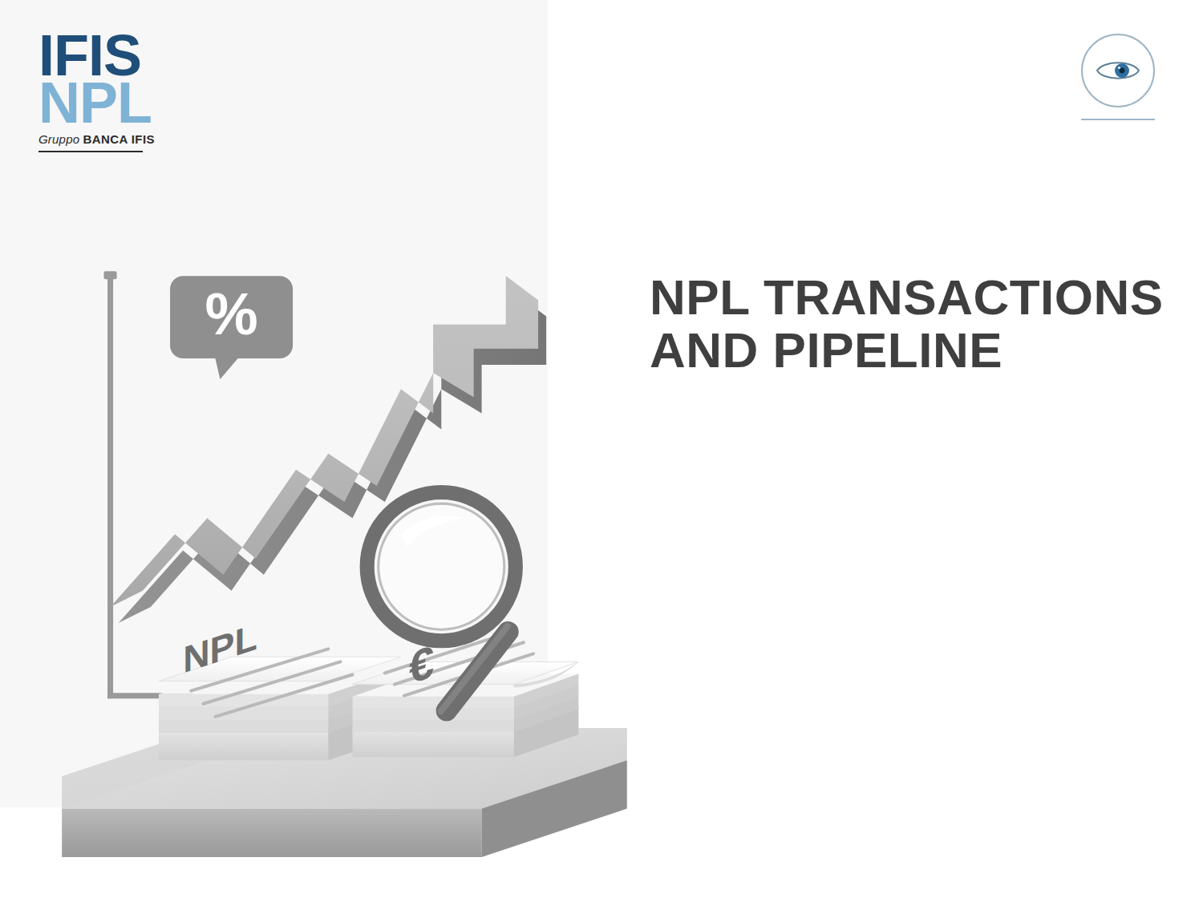IFIS NPL Gruppo BANCA IFIS
NPL Transactions
and Pipeline
% NPL €